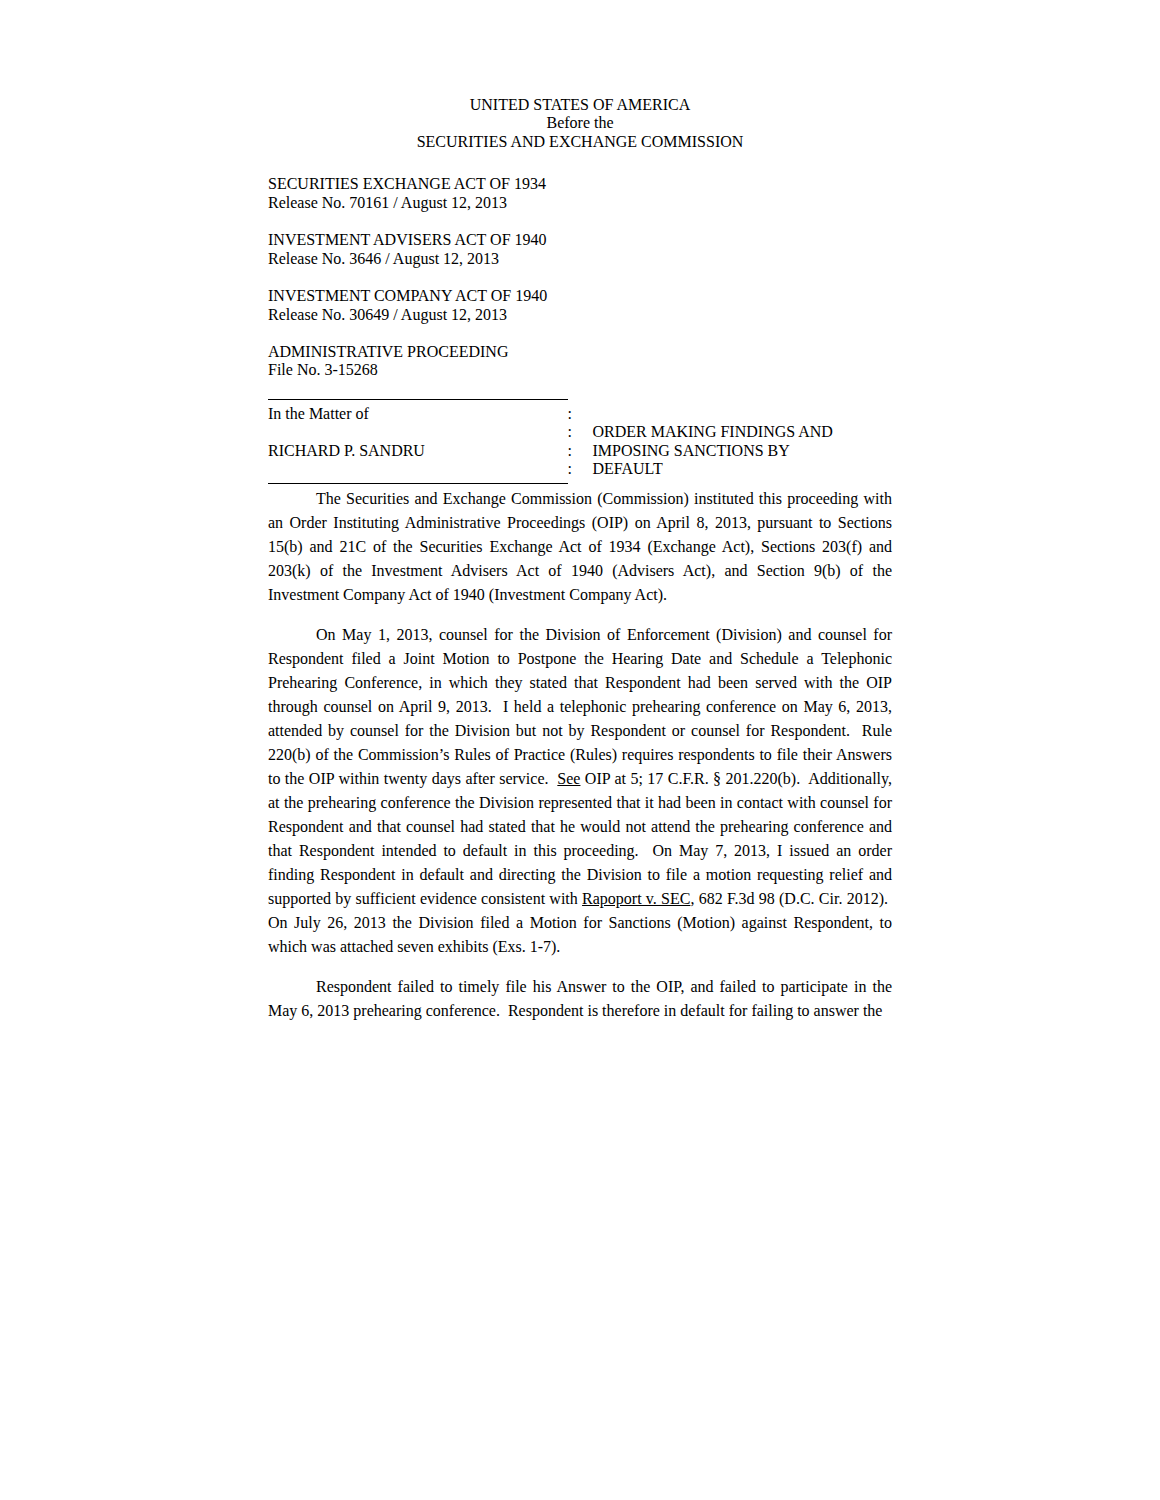UNITED STATES OF AMERICA
Before the
SECURITIES AND EXCHANGE COMMISSION
SECURITIES EXCHANGE ACT OF 1934
Release No. 70161 / August 12, 2013
INVESTMENT ADVISERS ACT OF 1940
Release No. 3646 / August 12, 2013
INVESTMENT COMPANY ACT OF 1940
Release No. 30649 / August 12, 2013
ADMINISTRATIVE PROCEEDING
File No. 3-15268
| In the Matter of | : | |
| | : | ORDER MAKING FINDINGS AND |
| RICHARD P. SANDRU | : | IMPOSING SANCTIONS BY |
| | : | DEFAULT |
The Securities and Exchange Commission (Commission) instituted this proceeding with an Order Instituting Administrative Proceedings (OIP) on April 8, 2013, pursuant to Sections 15(b) and 21C of the Securities Exchange Act of 1934 (Exchange Act), Sections 203(f) and 203(k) of the Investment Advisers Act of 1940 (Advisers Act), and Section 9(b) of the Investment Company Act of 1940 (Investment Company Act).
On May 1, 2013, counsel for the Division of Enforcement (Division) and counsel for Respondent filed a Joint Motion to Postpone the Hearing Date and Schedule a Telephonic Prehearing Conference, in which they stated that Respondent had been served with the OIP through counsel on April 9, 2013. I held a telephonic prehearing conference on May 6, 2013, attended by counsel for the Division but not by Respondent or counsel for Respondent. Rule 220(b) of the Commission’s Rules of Practice (Rules) requires respondents to file their Answers to the OIP within twenty days after service. See OIP at 5; 17 C.F.R. § 201.220(b). Additionally, at the prehearing conference the Division represented that it had been in contact with counsel for Respondent and that counsel had stated that he would not attend the prehearing conference and that Respondent intended to default in this proceeding. On May 7, 2013, I issued an order finding Respondent in default and directing the Division to file a motion requesting relief and supported by sufficient evidence consistent with Rapoport v. SEC, 682 F.3d 98 (D.C. Cir. 2012). On July 26, 2013 the Division filed a Motion for Sanctions (Motion) against Respondent, to which was attached seven exhibits (Exs. 1-7).
Respondent failed to timely file his Answer to the OIP, and failed to participate in the May 6, 2013 prehearing conference. Respondent is therefore in default for failing to answer the